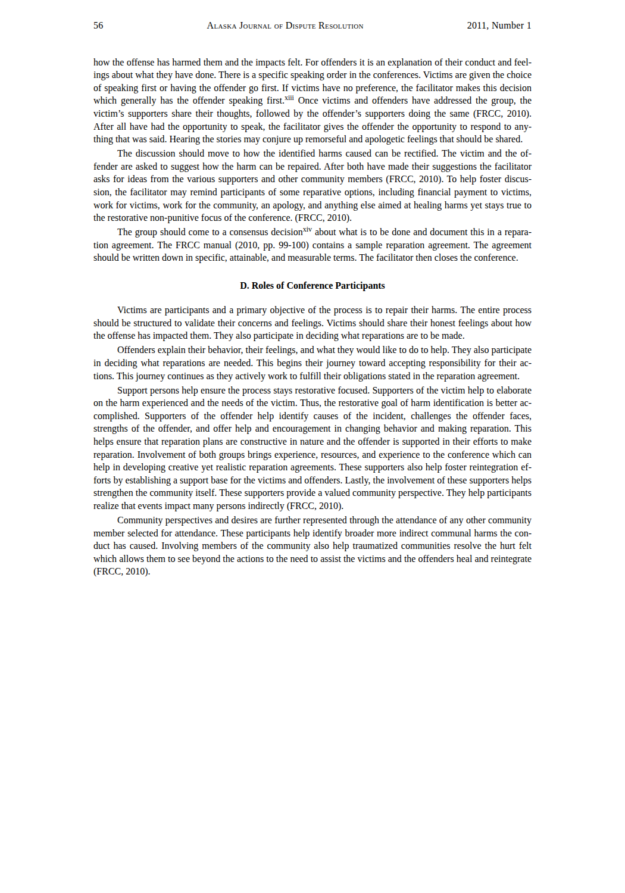56 Alaska Journal of Dispute Resolution 2011, Number 1
how the offense has harmed them and the impacts felt. For offenders it is an explanation of their conduct and feelings about what they have done. There is a specific speaking order in the conferences. Victims are given the choice of speaking first or having the offender go first. If victims have no preference, the facilitator makes this decision which generally has the offender speaking first.xiii Once victims and offenders have addressed the group, the victim’s supporters share their thoughts, followed by the offender’s supporters doing the same (FRCC, 2010). After all have had the opportunity to speak, the facilitator gives the offender the opportunity to respond to anything that was said. Hearing the stories may conjure up remorseful and apologetic feelings that should be shared.
The discussion should move to how the identified harms caused can be rectified. The victim and the offender are asked to suggest how the harm can be repaired. After both have made their suggestions the facilitator asks for ideas from the various supporters and other community members (FRCC, 2010). To help foster discussion, the facilitator may remind participants of some reparative options, including financial payment to victims, work for victims, work for the community, an apology, and anything else aimed at healing harms yet stays true to the restorative non-punitive focus of the conference. (FRCC, 2010).
The group should come to a consensus decisionxiv about what is to be done and document this in a reparation agreement. The FRCC manual (2010, pp. 99-100) contains a sample reparation agreement. The agreement should be written down in specific, attainable, and measurable terms. The facilitator then closes the conference.
D. Roles of Conference Participants
Victims are participants and a primary objective of the process is to repair their harms. The entire process should be structured to validate their concerns and feelings. Victims should share their honest feelings about how the offense has impacted them. They also participate in deciding what reparations are to be made.
Offenders explain their behavior, their feelings, and what they would like to do to help. They also participate in deciding what reparations are needed. This begins their journey toward accepting responsibility for their actions. This journey continues as they actively work to fulfill their obligations stated in the reparation agreement.
Support persons help ensure the process stays restorative focused. Supporters of the victim help to elaborate on the harm experienced and the needs of the victim. Thus, the restorative goal of harm identification is better accomplished. Supporters of the offender help identify causes of the incident, challenges the offender faces, strengths of the offender, and offer help and encouragement in changing behavior and making reparation. This helps ensure that reparation plans are constructive in nature and the offender is supported in their efforts to make reparation. Involvement of both groups brings experience, resources, and experience to the conference which can help in developing creative yet realistic reparation agreements. These supporters also help foster reintegration efforts by establishing a support base for the victims and offenders. Lastly, the involvement of these supporters helps strengthen the community itself. These supporters provide a valued community perspective. They help participants realize that events impact many persons indirectly (FRCC, 2010).
Community perspectives and desires are further represented through the attendance of any other community member selected for attendance. These participants help identify broader more indirect communal harms the conduct has caused. Involving members of the community also help traumatized communities resolve the hurt felt which allows them to see beyond the actions to the need to assist the victims and the offenders heal and reintegrate (FRCC, 2010).